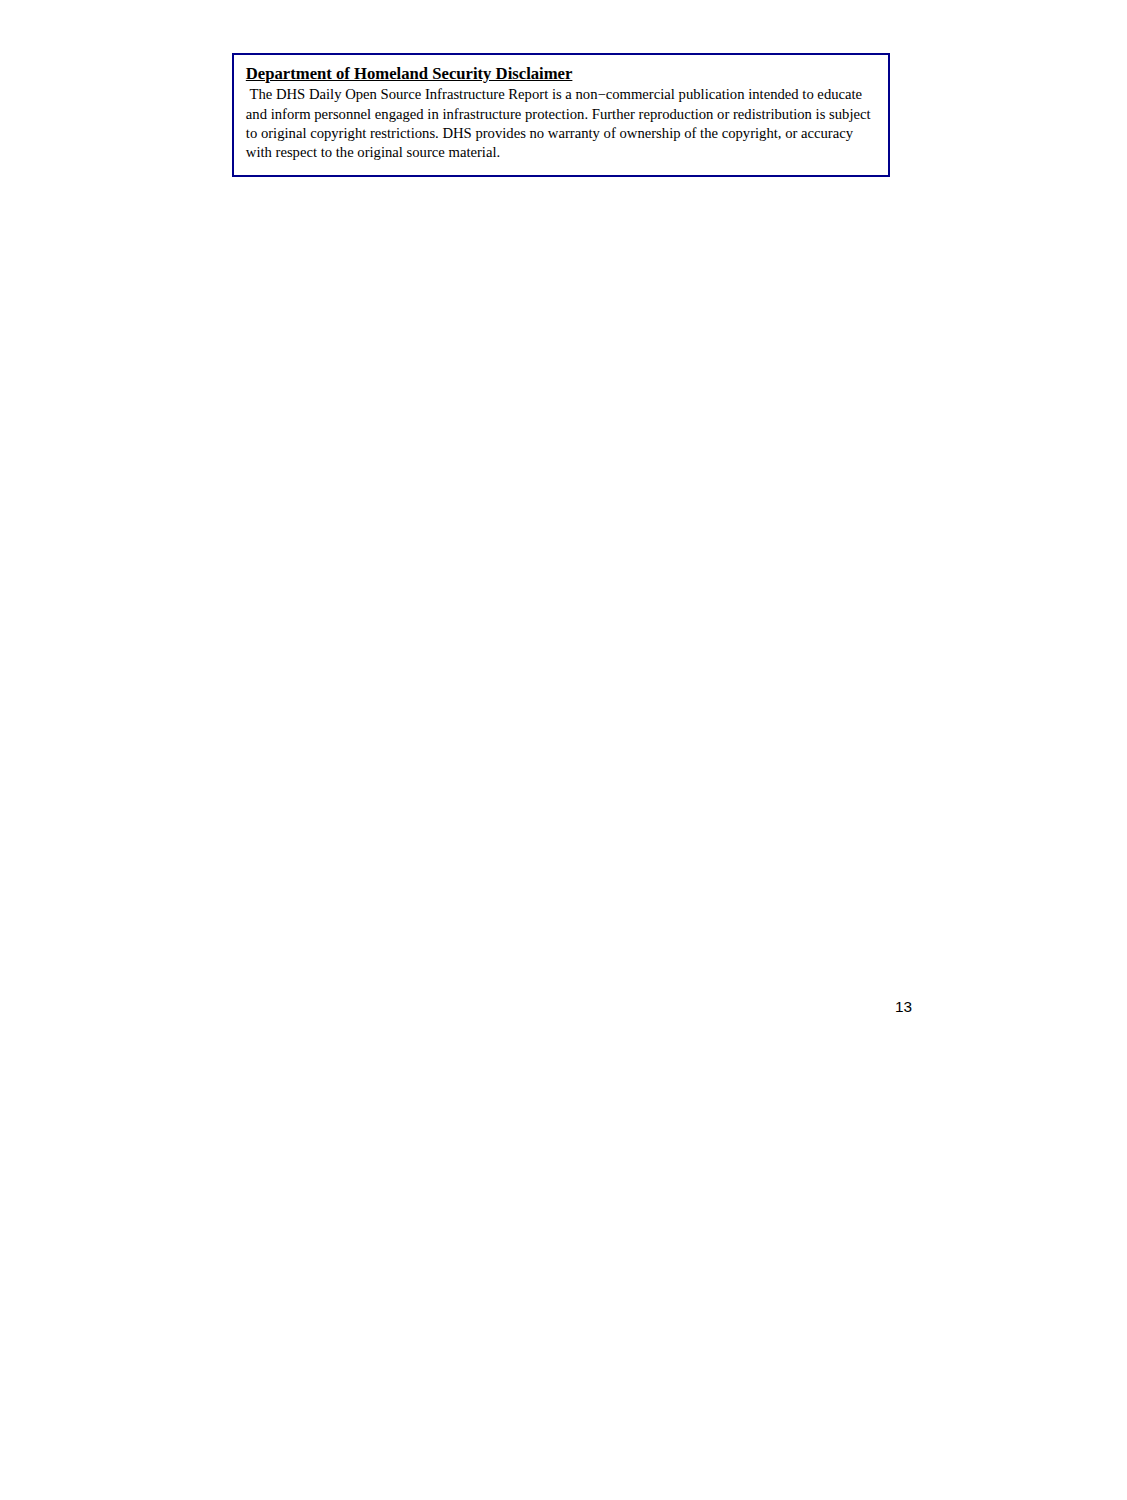Department of Homeland Security Disclaimer
The DHS Daily Open Source Infrastructure Report is a non−commercial publication intended to educate and inform personnel engaged in infrastructure protection. Further reproduction or redistribution is subject to original copyright restrictions. DHS provides no warranty of ownership of the copyright, or accuracy with respect to the original source material.
13